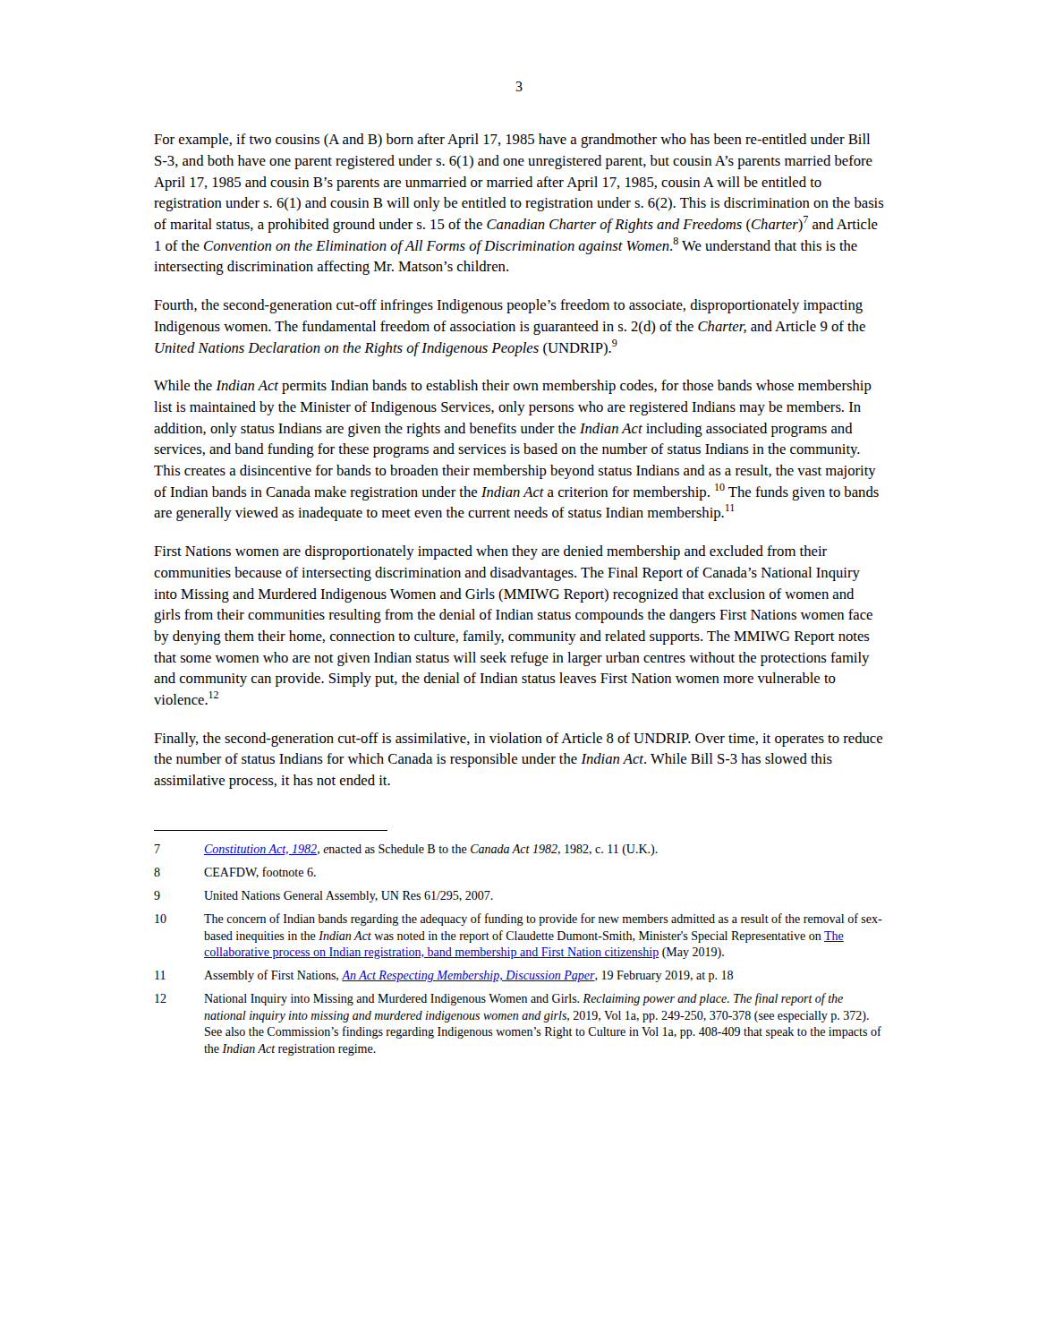3
For example, if two cousins (A and B) born after April 17, 1985 have a grandmother who has been re-entitled under Bill S-3, and both have one parent registered under s. 6(1) and one unregistered parent, but cousin A’s parents married before April 17, 1985 and cousin B’s parents are unmarried or married after April 17, 1985, cousin A will be entitled to registration under s. 6(1) and cousin B will only be entitled to registration under s. 6(2). This is discrimination on the basis of marital status, a prohibited ground under s. 15 of the Canadian Charter of Rights and Freedoms (Charter)7 and Article 1 of the Convention on the Elimination of All Forms of Discrimination against Women.8 We understand that this is the intersecting discrimination affecting Mr. Matson’s children.
Fourth, the second-generation cut-off infringes Indigenous people’s freedom to associate, disproportionately impacting Indigenous women. The fundamental freedom of association is guaranteed in s. 2(d) of the Charter, and Article 9 of the United Nations Declaration on the Rights of Indigenous Peoples (UNDRIP).9
While the Indian Act permits Indian bands to establish their own membership codes, for those bands whose membership list is maintained by the Minister of Indigenous Services, only persons who are registered Indians may be members. In addition, only status Indians are given the rights and benefits under the Indian Act including associated programs and services, and band funding for these programs and services is based on the number of status Indians in the community. This creates a disincentive for bands to broaden their membership beyond status Indians and as a result, the vast majority of Indian bands in Canada make registration under the Indian Act a criterion for membership. 10 The funds given to bands are generally viewed as inadequate to meet even the current needs of status Indian membership.11
First Nations women are disproportionately impacted when they are denied membership and excluded from their communities because of intersecting discrimination and disadvantages. The Final Report of Canada’s National Inquiry into Missing and Murdered Indigenous Women and Girls (MMIWG Report) recognized that exclusion of women and girls from their communities resulting from the denial of Indian status compounds the dangers First Nations women face by denying them their home, connection to culture, family, community and related supports. The MMIWG Report notes that some women who are not given Indian status will seek refuge in larger urban centres without the protections family and community can provide. Simply put, the denial of Indian status leaves First Nation women more vulnerable to violence.12
Finally, the second-generation cut-off is assimilative, in violation of Article 8 of UNDRIP. Over time, it operates to reduce the number of status Indians for which Canada is responsible under the Indian Act. While Bill S-3 has slowed this assimilative process, it has not ended it.
| 7 | Constitution Act, 1982 , e nacted as Schedule B to the Canada Act 1982 , 1982, c. 11 (U.K.). |
| 8 | CEAFDW, footnote 6. |
| 9 | United Nations General Assembly, UN Res 61/295, 2007. |
| 10 | The concern of Indian bands regarding the adequacy of funding to provide for new members admitted as a result of the removal of sex-based inequities in the Indian Act was noted in the report of Claudette Dumont-Smith, Minister's Special Representative on The collaborative process on Indian registration, band membership and First Nation citizenship (May 2019). |
| 11 | Assembly of First Nations, An Act Respecting Membership, Discussion Paper , 19 February 2019, at p. 18 |
| 12 | National Inquiry into Missing and Murdered Indigenous Women and Girls. Reclaiming power and place. The final report of the national inquiry into missing and murdered indigenous women and girls, 2019, Vol 1a, pp. 249-250, 370-378 (see especially p. 372). See also the Commission’s findings regarding Indigenous women’s Right to Culture in Vol 1a, pp. 408-409 that speak to the impacts of the Indian Act registration regime. |